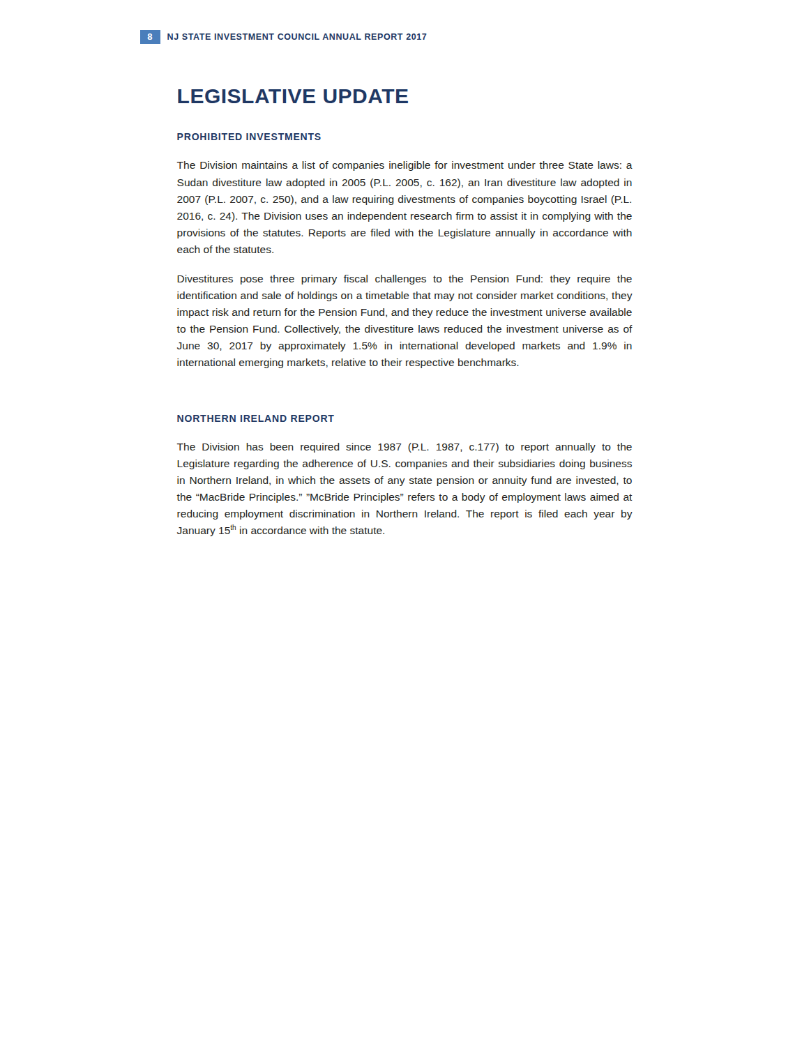8
NJ State Investment Council Annual Report 2017
Legislative Update
Prohibited Investments
The Division maintains a list of companies ineligible for investment under three State laws: a Sudan divestiture law adopted in 2005 (P.L. 2005, c. 162), an Iran divestiture law adopted in 2007 (P.L. 2007, c. 250), and a law requiring divestments of companies boycotting Israel (P.L. 2016, c. 24). The Division uses an independent research firm to assist it in complying with the provisions of the statutes. Reports are filed with the Legislature annually in accordance with each of the statutes.
Divestitures pose three primary fiscal challenges to the Pension Fund: they require the identification and sale of holdings on a timetable that may not consider market conditions, they impact risk and return for the Pension Fund, and they reduce the investment universe available to the Pension Fund. Collectively, the divestiture laws reduced the investment universe as of June 30, 2017 by approximately 1.5% in international developed markets and 1.9% in international emerging markets, relative to their respective benchmarks.
Northern Ireland Report
The Division has been required since 1987 (P.L. 1987, c.177) to report annually to the Legislature regarding the adherence of U.S. companies and their subsidiaries doing business in Northern Ireland, in which the assets of any state pension or annuity fund are invested, to the “MacBride Principles.” ”McBride Principles” refers to a body of employment laws aimed at reducing employment discrimination in Northern Ireland. The report is filed each year by January 15th in accordance with the statute.